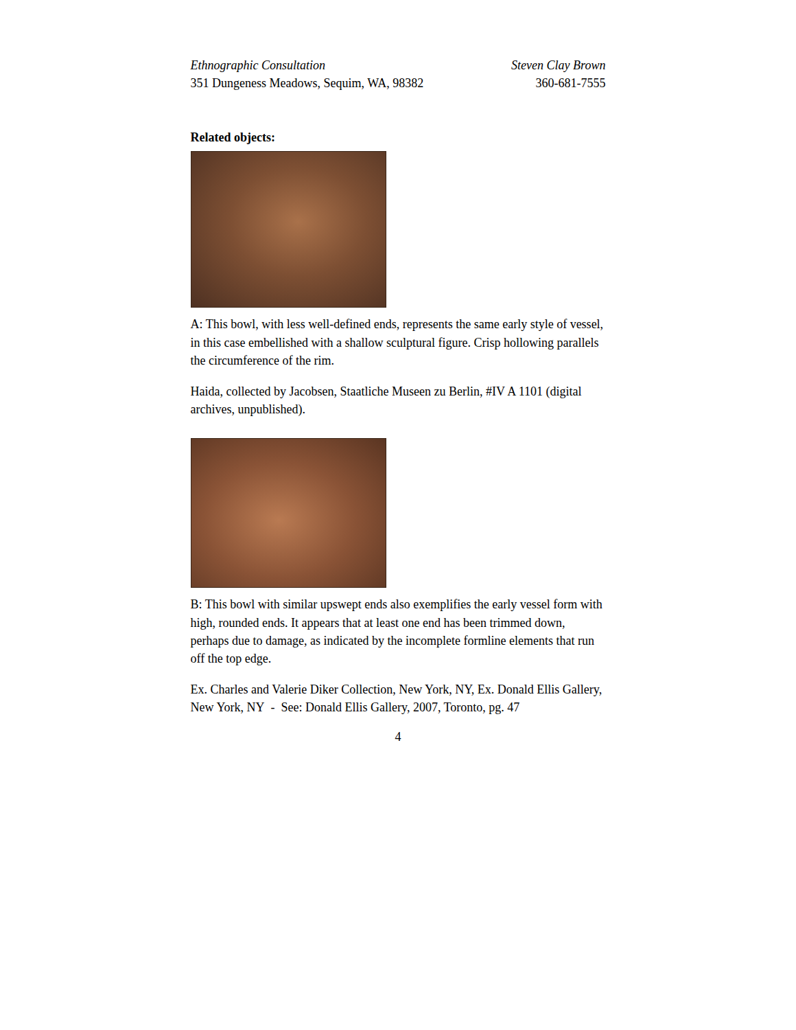Ethnographic Consultation Steven Clay Brown
351 Dungeness Meadows, Sequim, WA, 98382 360-681-7555
Related objects:
A: This bowl, with less well-defined ends, represents the same early style of vessel, in this case embellished with a shallow sculptural figure. Crisp hollowing parallels the circumference of the rim.
Haida, collected by Jacobsen, Staatliche Museen zu Berlin, #IV A 1101 (digital archives, unpublished).
B: This bowl with similar upswept ends also exemplifies the early vessel form with high, rounded ends. It appears that at least one end has been trimmed down, perhaps due to damage, as indicated by the incomplete formline elements that run off the top edge.
Ex. Charles and Valerie Diker Collection, New York, NY, Ex. Donald Ellis Gallery, New York, NY - See: Donald Ellis Gallery, 2007, Toronto, pg. 47
4